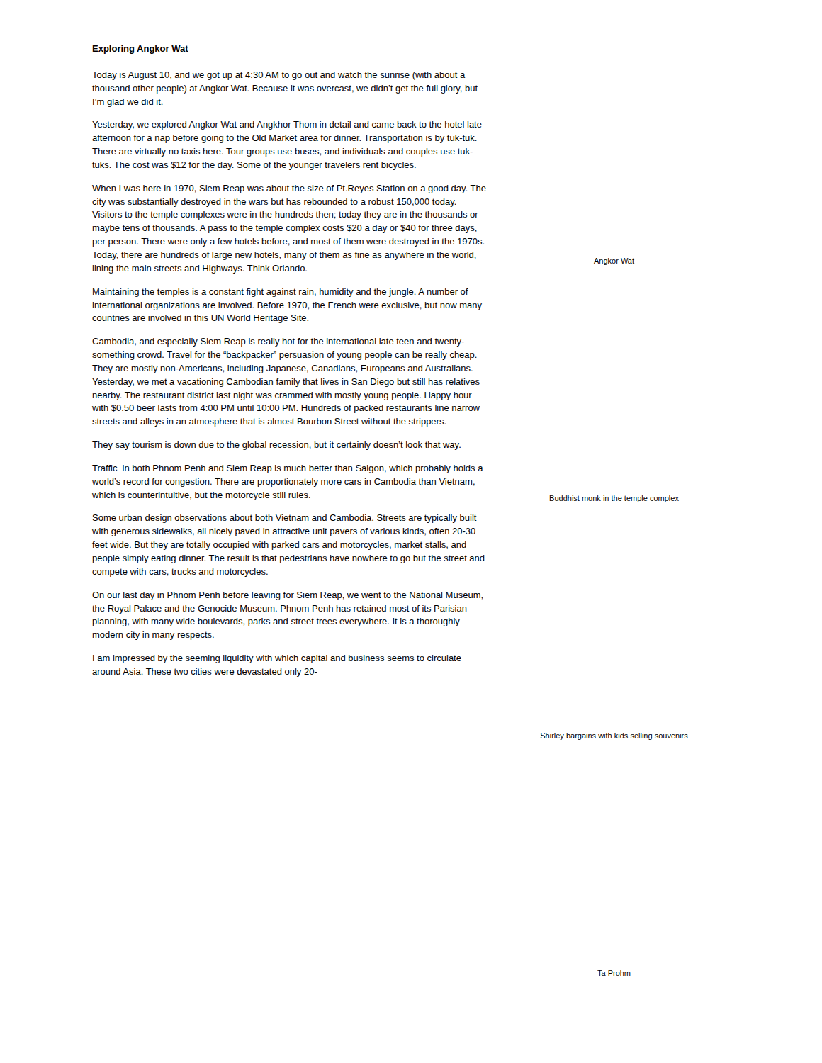Exploring Angkor Wat
Today is August 10, and we got up at 4:30 AM to go out and watch the sunrise (with about a thousand other people) at Angkor Wat. Because it was overcast, we didn’t get the full glory, but I’m glad we did it.
Yesterday, we explored Angkor Wat and Angkhor Thom in detail and came back to the hotel late afternoon for a nap before going to the Old Market area for dinner. Transportation is by tuk-tuk. There are virtually no taxis here. Tour groups use buses, and individuals and couples use tuk-tuks. The cost was $12 for the day. Some of the younger travelers rent bicycles.
When I was here in 1970, Siem Reap was about the size of Pt.Reyes Station on a good day. The city was substantially destroyed in the wars but has rebounded to a robust 150,000 today. Visitors to the temple complexes were in the hundreds then; today they are in the thousands or maybe tens of thousands. A pass to the temple complex costs $20 a day or $40 for three days, per person. There were only a few hotels before, and most of them were destroyed in the 1970s. Today, there are hundreds of large new hotels, many of them as fine as anywhere in the world, lining the main streets and Highways. Think Orlando.
Maintaining the temples is a constant fight against rain, humidity and the jungle. A number of international organizations are involved. Before 1970, the French were exclusive, but now many countries are involved in this UN World Heritage Site.
Cambodia, and especially Siem Reap is really hot for the international late teen and twenty-something crowd. Travel for the “backpacker” persuasion of young people can be really cheap. They are mostly non-Americans, including Japanese, Canadians, Europeans and Australians. Yesterday, we met a vacationing Cambodian family that lives in San Diego but still has relatives nearby. The restaurant district last night was crammed with mostly young people. Happy hour with $0.50 beer lasts from 4:00 PM until 10:00 PM. Hundreds of packed restaurants line narrow streets and alleys in an atmosphere that is almost Bourbon Street without the strippers.
They say tourism is down due to the global recession, but it certainly doesn’t look that way.
Traffic in both Phnom Penh and Siem Reap is much better than Saigon, which probably holds a world’s record for congestion. There are proportionately more cars in Cambodia than Vietnam, which is counterintuitive, but the motorcycle still rules.
Some urban design observations about both Vietnam and Cambodia. Streets are typically built with generous sidewalks, all nicely paved in attractive unit pavers of various kinds, often 20-30 feet wide. But they are totally occupied with parked cars and motorcycles, market stalls, and people simply eating dinner. The result is that pedestrians have nowhere to go but the street and compete with cars, trucks and motorcycles.
On our last day in Phnom Penh before leaving for Siem Reap, we went to the National Museum, the Royal Palace and the Genocide Museum. Phnom Penh has retained most of its Parisian planning, with many wide boulevards, parks and street trees everywhere. It is a thoroughly modern city in many respects.
I am impressed by the seeming liquidity with which capital and business seems to circulate around Asia. These two cities were devastated only 20-
Angkor Wat
Buddhist monk in the temple complex
Shirley bargains with kids selling souvenirs
Ta Prohm